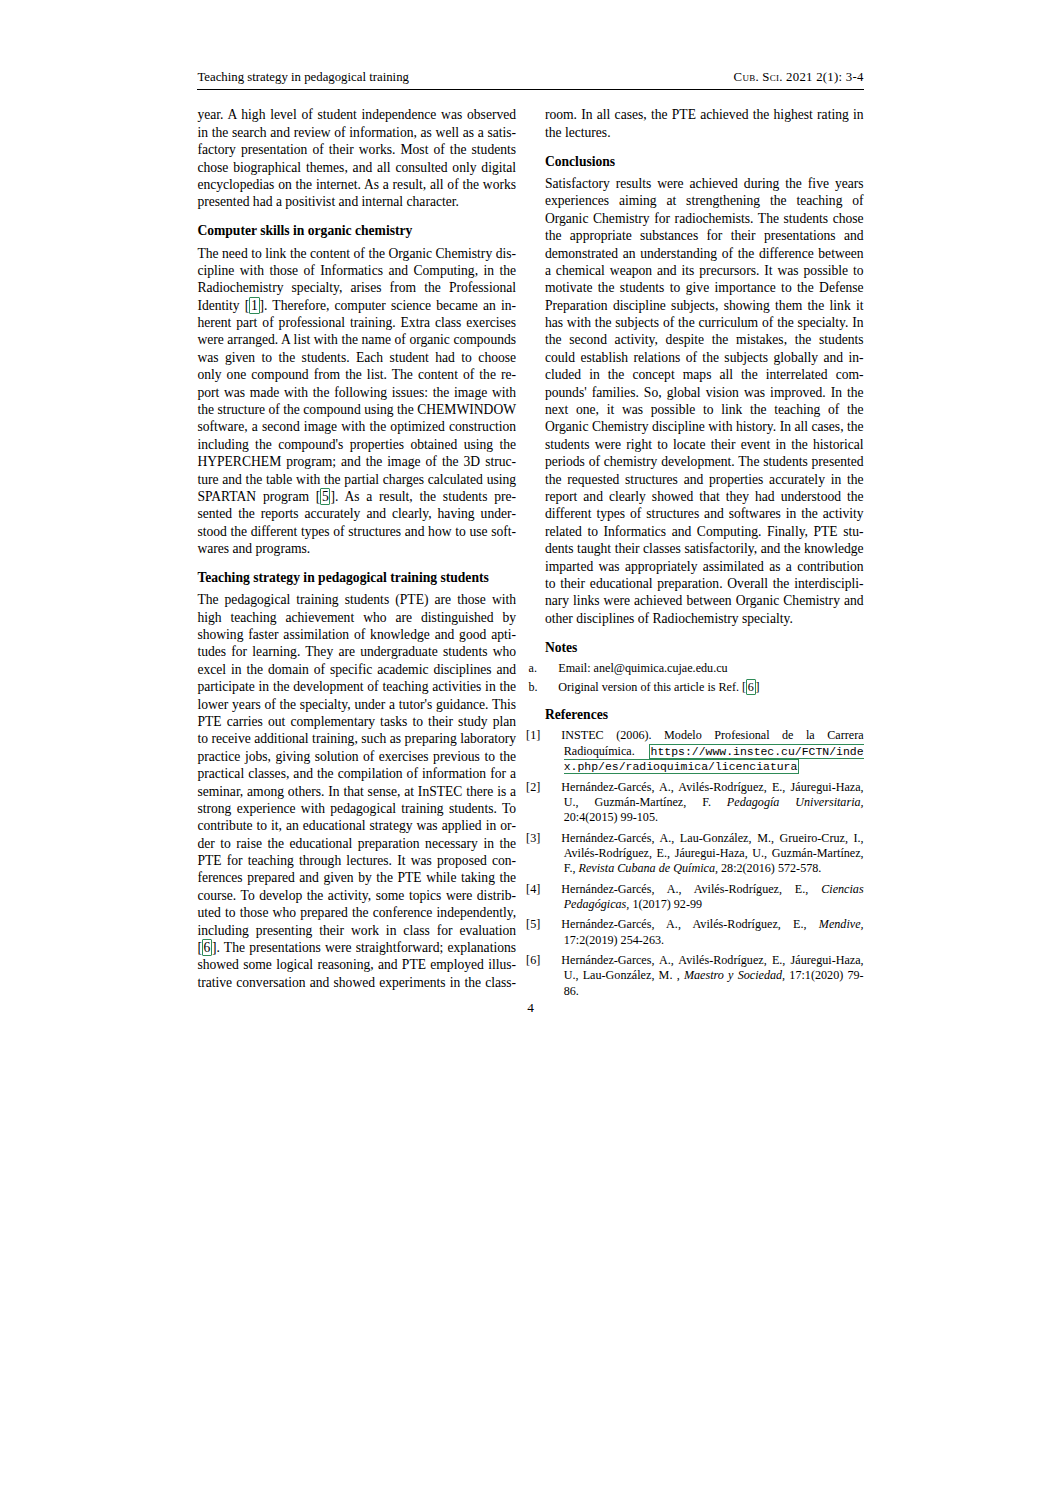Teaching strategy in pedagogical training
Cub. Sci. 2021 2(1): 3-4
year. A high level of student independence was observed in the search and review of information, as well as a satisfactory presentation of their works. Most of the students chose biographical themes, and all consulted only digital encyclopedias on the internet. As a result, all of the works presented had a positivist and internal character.
Computer skills in organic chemistry
The need to link the content of the Organic Chemistry discipline with those of Informatics and Computing, in the Radiochemistry specialty, arises from the Professional Identity [1]. Therefore, computer science became an inherent part of professional training. Extra class exercises were arranged. A list with the name of organic compounds was given to the students. Each student had to choose only one compound from the list. The content of the report was made with the following issues: the image with the structure of the compound using the CHEMWINDOW software, a second image with the optimized construction including the compound's properties obtained using the HYPERCHEM program; and the image of the 3D structure and the table with the partial charges calculated using SPARTAN program [5]. As a result, the students presented the reports accurately and clearly, having understood the different types of structures and how to use softwares and programs.
Teaching strategy in pedagogical training students
The pedagogical training students (PTE) are those with high teaching achievement who are distinguished by showing faster assimilation of knowledge and good aptitudes for learning. They are undergraduate students who excel in the domain of specific academic disciplines and participate in the development of teaching activities in the lower years of the specialty, under a tutor's guidance. This PTE carries out complementary tasks to their study plan to receive additional training, such as preparing laboratory practice jobs, giving solution of exercises previous to the practical classes, and the compilation of information for a seminar, among others. In that sense, at InSTEC there is a strong experience with pedagogical training students. To contribute to it, an educational strategy was applied in order to raise the educational preparation necessary in the PTE for teaching through lectures. It was proposed conferences prepared and given by the PTE while taking the course. To develop the activity, some topics were distributed to those who prepared the conference independently, including presenting their work in class for evaluation [6]. The presentations were straightforward; explanations showed some logical reasoning, and PTE employed illustrative conversation and showed experiments in the classroom. In all cases, the PTE achieved the highest rating in the lectures.
Conclusions
Satisfactory results were achieved during the five years experiences aiming at strengthening the teaching of Organic Chemistry for radiochemists. The students chose the appropriate substances for their presentations and demonstrated an understanding of the difference between a chemical weapon and its precursors. It was possible to motivate the students to give importance to the Defense Preparation discipline subjects, showing them the link it has with the subjects of the curriculum of the specialty. In the second activity, despite the mistakes, the students could establish relations of the subjects globally and included in the concept maps all the interrelated compounds' families. So, global vision was improved. In the next one, it was possible to link the teaching of the Organic Chemistry discipline with history. In all cases, the students were right to locate their event in the historical periods of chemistry development. The students presented the requested structures and properties accurately in the report and clearly showed that they had understood the different types of structures and softwares in the activity related to Informatics and Computing. Finally, PTE students taught their classes satisfactorily, and the knowledge imparted was appropriately assimilated as a contribution to their educational preparation. Overall the interdisciplinary links were achieved between Organic Chemistry and other disciplines of Radiochemistry specialty.
Notes
a. Email: anel@quimica.cujae.edu.cu
b. Original version of this article is Ref. [6]
References
[1] INSTEC (2006). Modelo Profesional de la Carrera Radioquímica. https://www.instec.cu/FCTN/index.php/es/radioquimica/licenciatura
[2] Hernández-Garcés, A., Avilés-Rodríguez, E., Jáuregui-Haza, U., Guzmán-Martínez, F. Pedagogía Universitaria, 20:4(2015) 99-105.
[3] Hernández-Garcés, A., Lau-González, M., Grueiro-Cruz, I., Avilés-Rodríguez, E., Jáuregui-Haza, U., Guzmán-Martínez, F., Revista Cubana de Química, 28:2(2016) 572-578.
[4] Hernández-Garcés, A., Avilés-Rodríguez, E., Ciencias Pedagógicas, 1(2017) 92-99
[5] Hernández-Garcés, A., Avilés-Rodríguez, E., Mendive, 17:2(2019) 254-263.
[6] Hernández-Garces, A., Avilés-Rodríguez, E., Jáuregui-Haza, U., Lau-González, M. , Maestro y Sociedad, 17:1(2020) 79-86.
4